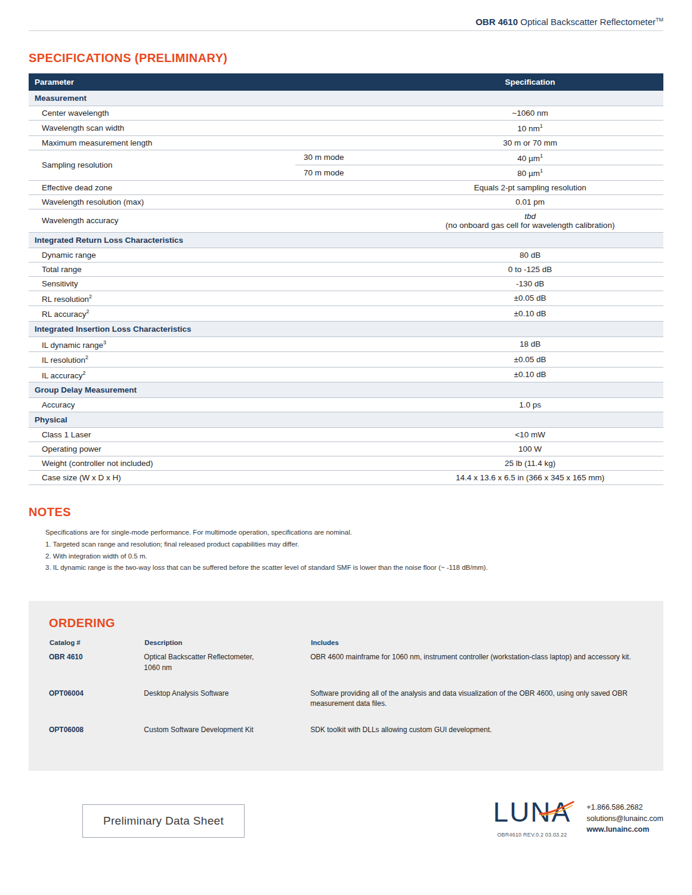OBR 4610 Optical Backscatter ReflectometerTM
SPECIFICATIONS (PRELIMINARY)
| Parameter | Specification |
| --- | --- |
| Measurement |
| Center wavelength | ~1060 nm |
| Wavelength scan width | 10 nm 1 |
| Maximum measurement length | 30 m or 70 mm |
| Sampling resolution | 30 m mode | 40 µm 1 |
| 70 m mode | 80 µm 1 |
| Effective dead zone | Equals 2-pt sampling resolution |
| Wavelength resolution (max) | 0.01 pm |
| Wavelength accuracy | tbd (no onboard gas cell for wavelength calibration) |
| Integrated Return Loss Characteristics |
| Dynamic range | 80 dB |
| Total range | 0 to -125 dB |
| Sensitivity | -130 dB |
| RL resolution 2 | ±0.05 dB |
| RL accuracy 2 | ±0.10 dB |
| Integrated Insertion Loss Characteristics |
| IL dynamic range 3 | 18 dB |
| IL resolution 2 | ±0.05 dB |
| IL accuracy 2 | ±0.10 dB |
| Group Delay Measurement |
| Accuracy | 1.0 ps |
| Physical |
| Class 1 Laser | <10 mW |
| Operating power | 100 W |
| Weight (controller not included) | 25 lb (11.4 kg) |
| Case size (W x D x H) | 14.4 x 13.6 x 6.5 in (366 x 345 x 165 mm) |
NOTES
Specifications are for single-mode performance. For multimode operation, specifications are nominal.
1. Targeted scan range and resolution; final released product capabilities may differ.
2. With integration width of 0.5 m.
3. IL dynamic range is the two-way loss that can be suffered before the scatter level of standard SMF is lower than the noise floor (~ -118 dB/mm).
ORDERING
| Catalog # | Description | Includes |
| --- | --- | --- |
| OBR 4610 | Optical Backscatter Reflectometer, 1060 nm | OBR 4600 mainframe for 1060 nm, instrument controller (workstation-class laptop) and accessory kit. |
| OPT06004 | Desktop Analysis Software | Software providing all of the analysis and data visualization of the OBR 4600, using only saved OBR measurement data files. |
| OPT06008 | Custom Software Development Kit | SDK toolkit with DLLs allowing custom GUI development. |
Preliminary Data Sheet
LUNA
OBR4610 REV.0.2 03.03.22
+1.866.586.2682
solutions@lunainc.com
www.lunainc.com